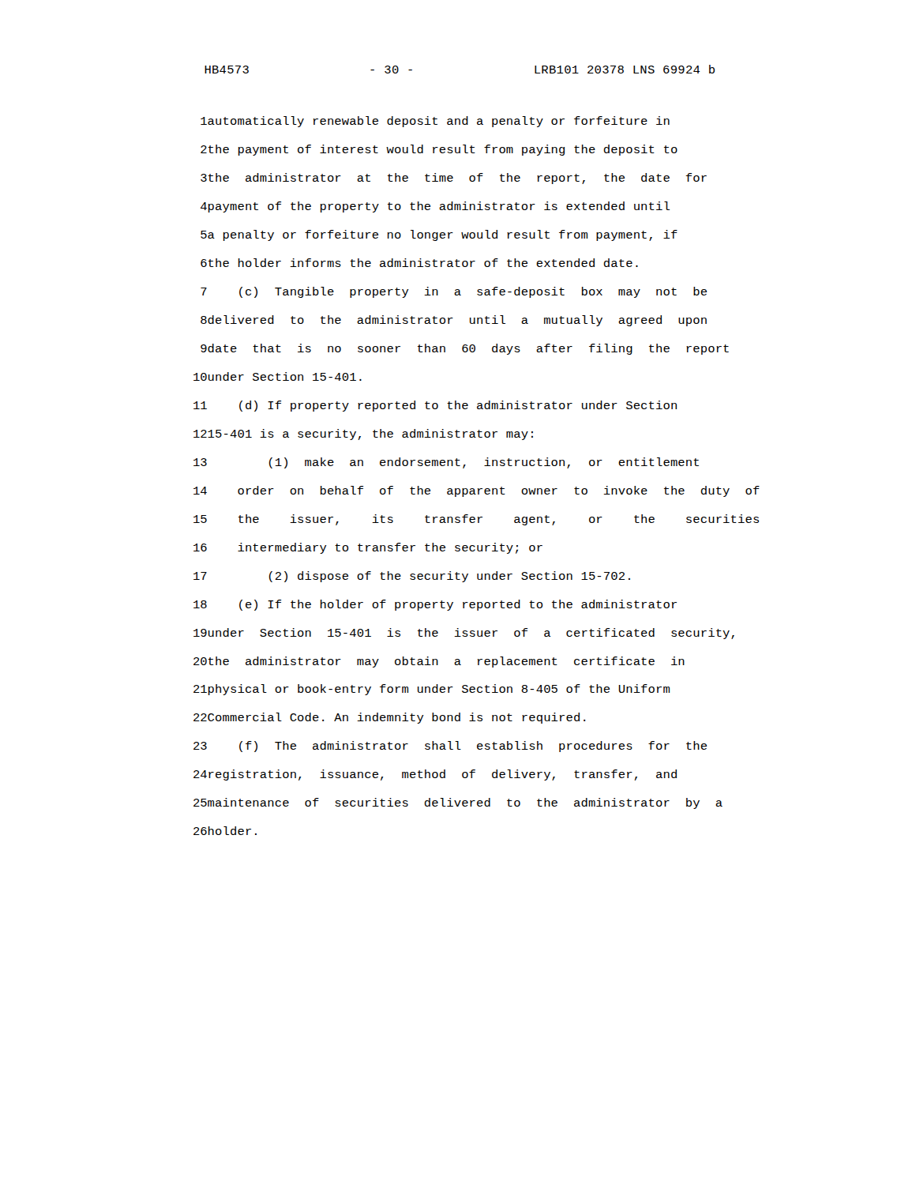HB4573 - 30 - LRB101 20378 LNS 69924 b
| 1 | automatically renewable deposit and a penalty or forfeiture in |
| 2 | the payment of interest would result from paying the deposit to |
| 3 | the administrator at the time of the report, the date for |
| 4 | payment of the property to the administrator is extended until |
| 5 | a penalty or forfeiture no longer would result from payment, if |
| 6 | the holder informs the administrator of the extended date. |
| 7 | (c) Tangible property in a safe-deposit box may not be |
| 8 | delivered to the administrator until a mutually agreed upon |
| 9 | date that is no sooner than 60 days after filing the report |
| 10 | under Section 15-401. |
| 11 | (d) If property reported to the administrator under Section |
| 12 | 15-401 is a security, the administrator may: |
| 13 | (1) make an endorsement, instruction, or entitlement |
| 14 | order on behalf of the apparent owner to invoke the duty of |
| 15 | the issuer, its transfer agent, or the securities |
| 16 | intermediary to transfer the security; or |
| 17 | (2) dispose of the security under Section 15-702. |
| 18 | (e) If the holder of property reported to the administrator |
| 19 | under Section 15-401 is the issuer of a certificated security, |
| 20 | the administrator may obtain a replacement certificate in |
| 21 | physical or book-entry form under Section 8-405 of the Uniform |
| 22 | Commercial Code. An indemnity bond is not required. |
| 23 | (f) The administrator shall establish procedures for the |
| 24 | registration, issuance, method of delivery, transfer, and |
| 25 | maintenance of securities delivered to the administrator by a |
| 26 | holder. |